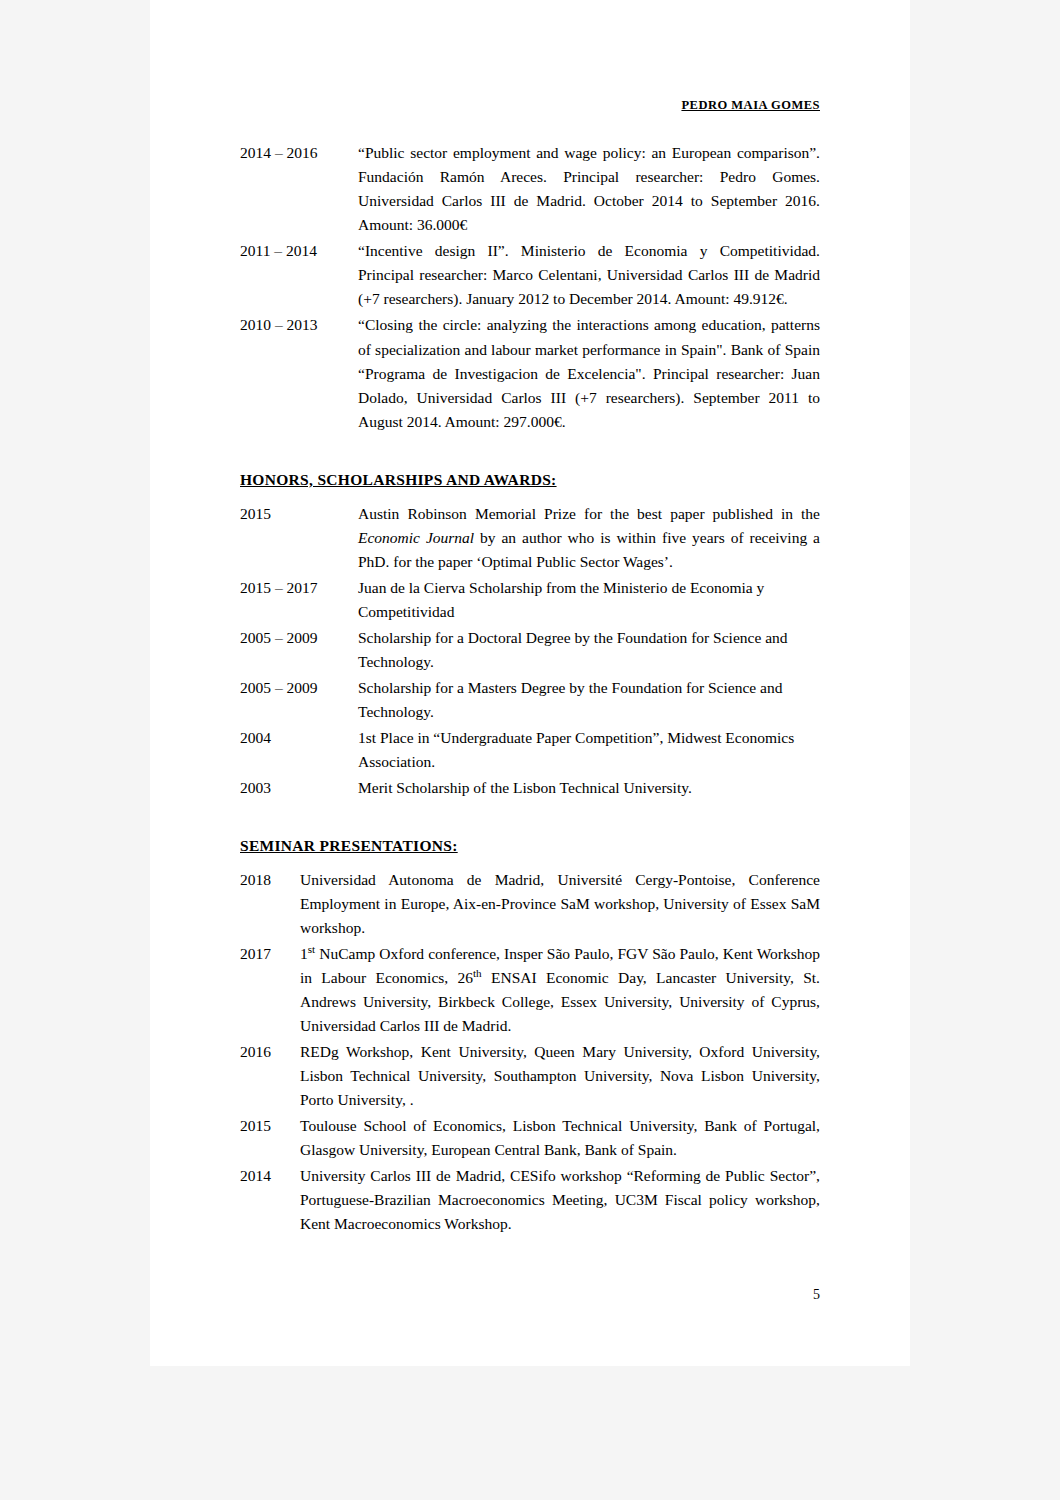PEDRO MAIA GOMES
2014 – 2016
“Public sector employment and wage policy: an European comparison”. Fundación Ramón Areces. Principal researcher: Pedro Gomes. Universidad Carlos III de Madrid. October 2014 to September 2016. Amount: 36.000€
2011 – 2014
“Incentive design II”. Ministerio de Economia y Competitividad. Principal researcher: Marco Celentani, Universidad Carlos III de Madrid (+7 researchers). January 2012 to December 2014. Amount: 49.912€.
2010 – 2013
“Closing the circle: analyzing the interactions among education, patterns of specialization and labour market performance in Spain". Bank of Spain “Programa de Investigacion de Excelencia". Principal researcher: Juan Dolado, Universidad Carlos III (+7 researchers). September 2011 to August 2014. Amount: 297.000€.
HONORS, SCHOLARSHIPS AND AWARDS:
2015
Austin Robinson Memorial Prize for the best paper published in the Economic Journal by an author who is within five years of receiving a PhD. for the paper ‘Optimal Public Sector Wages’.
2015 – 2017
Juan de la Cierva Scholarship from the Ministerio de Economia y Competitividad
2005 – 2009
Scholarship for a Doctoral Degree by the Foundation for Science and Technology.
2005 – 2009
Scholarship for a Masters Degree by the Foundation for Science and Technology.
2004
1st Place in “Undergraduate Paper Competition”, Midwest Economics Association.
2003
Merit Scholarship of the Lisbon Technical University.
SEMINAR PRESENTATIONS:
2018
Universidad Autonoma de Madrid, Université Cergy-Pontoise, Conference Employment in Europe, Aix-en-Province SaM workshop, University of Essex SaM workshop.
2017
1st NuCamp Oxford conference, Insper São Paulo, FGV São Paulo, Kent Workshop in Labour Economics, 26th ENSAI Economic Day, Lancaster University, St. Andrews University, Birkbeck College, Essex University, University of Cyprus, Universidad Carlos III de Madrid.
2016
REDg Workshop, Kent University, Queen Mary University, Oxford University, Lisbon Technical University, Southampton University, Nova Lisbon University, Porto University, .
2015
Toulouse School of Economics, Lisbon Technical University, Bank of Portugal, Glasgow University, European Central Bank, Bank of Spain.
2014
University Carlos III de Madrid, CESifo workshop “Reforming de Public Sector”, Portuguese-Brazilian Macroeconomics Meeting, UC3M Fiscal policy workshop, Kent Macroeconomics Workshop.
5